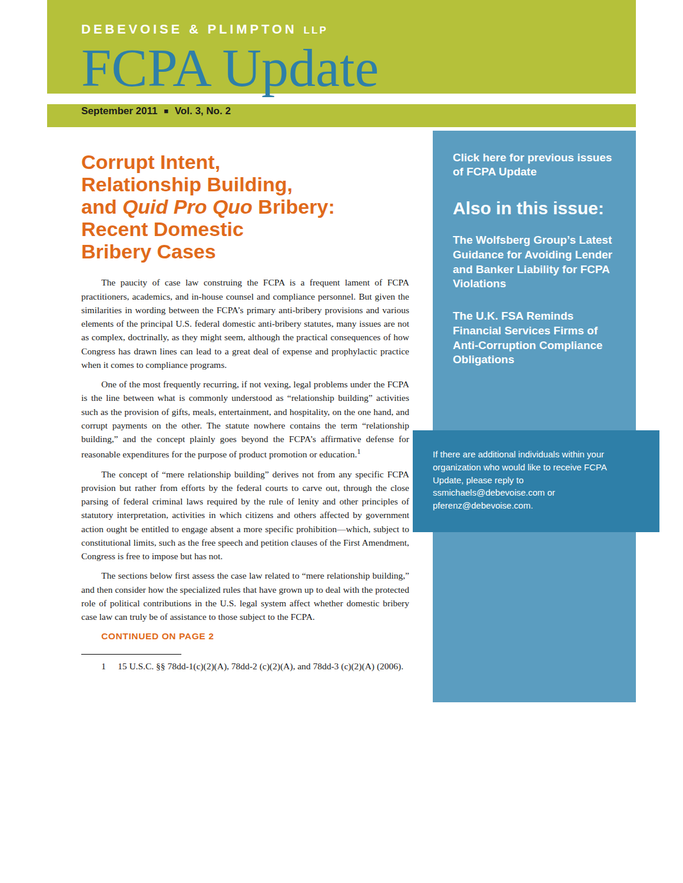Debevoise & Plimpton llp
FCPA Update
September 2011 ■ Vol. 3, No. 2
Corrupt Intent,
Relationship Building,
and Quid Pro Quo Bribery:
Recent Domestic
Bribery Cases
The paucity of case law construing the FCPA is a frequent lament of FCPA practitioners, academics, and in-house counsel and compliance personnel. But given the similarities in wording between the FCPA’s primary anti-bribery provisions and various elements of the principal U.S. federal domestic anti-bribery statutes, many issues are not as complex, doctrinally, as they might seem, although the practical consequences of how Congress has drawn lines can lead to a great deal of expense and prophylactic practice when it comes to compliance programs.
One of the most frequently recurring, if not vexing, legal problems under the FCPA is the line between what is commonly understood as “relationship building” activities such as the provision of gifts, meals, entertainment, and hospitality, on the one hand, and corrupt payments on the other. The statute nowhere contains the term “relationship building,” and the concept plainly goes beyond the FCPA’s affirmative defense for reasonable expenditures for the purpose of product promotion or education.1
The concept of “mere relationship building” derives not from any specific FCPA provision but rather from efforts by the federal courts to carve out, through the close parsing of federal criminal laws required by the rule of lenity and other principles of statutory interpretation, activities in which citizens and others affected by government action ought be entitled to engage absent a more specific prohibition—which, subject to constitutional limits, such as the free speech and petition clauses of the First Amendment, Congress is free to impose but has not.
The sections below first assess the case law related to “mere relationship building,” and then consider how the specialized rules that have grown up to deal with the protected role of political contributions in the U.S. legal system affect whether domestic bribery case law can truly be of assistance to those subject to the FCPA.
CONTINUED ON PAGE 2
115 U.S.C. §§ 78dd-1(c)(2)(A), 78dd-2 (c)(2)(A), and 78dd-3 (c)(2)(A) (2006).
Click here for previous issues of FCPA Update
Also in this issue:
The Wolfsberg Group’s Latest Guidance for Avoiding Lender and Banker Liability for FCPA Violations
The U.K. FSA Reminds Financial Services Firms of Anti-Corruption Compliance Obligations
If there are additional individuals within your organization who would like to receive FCPA Update, please reply to ssmichaels@debevoise.com or pferenz@debevoise.com.